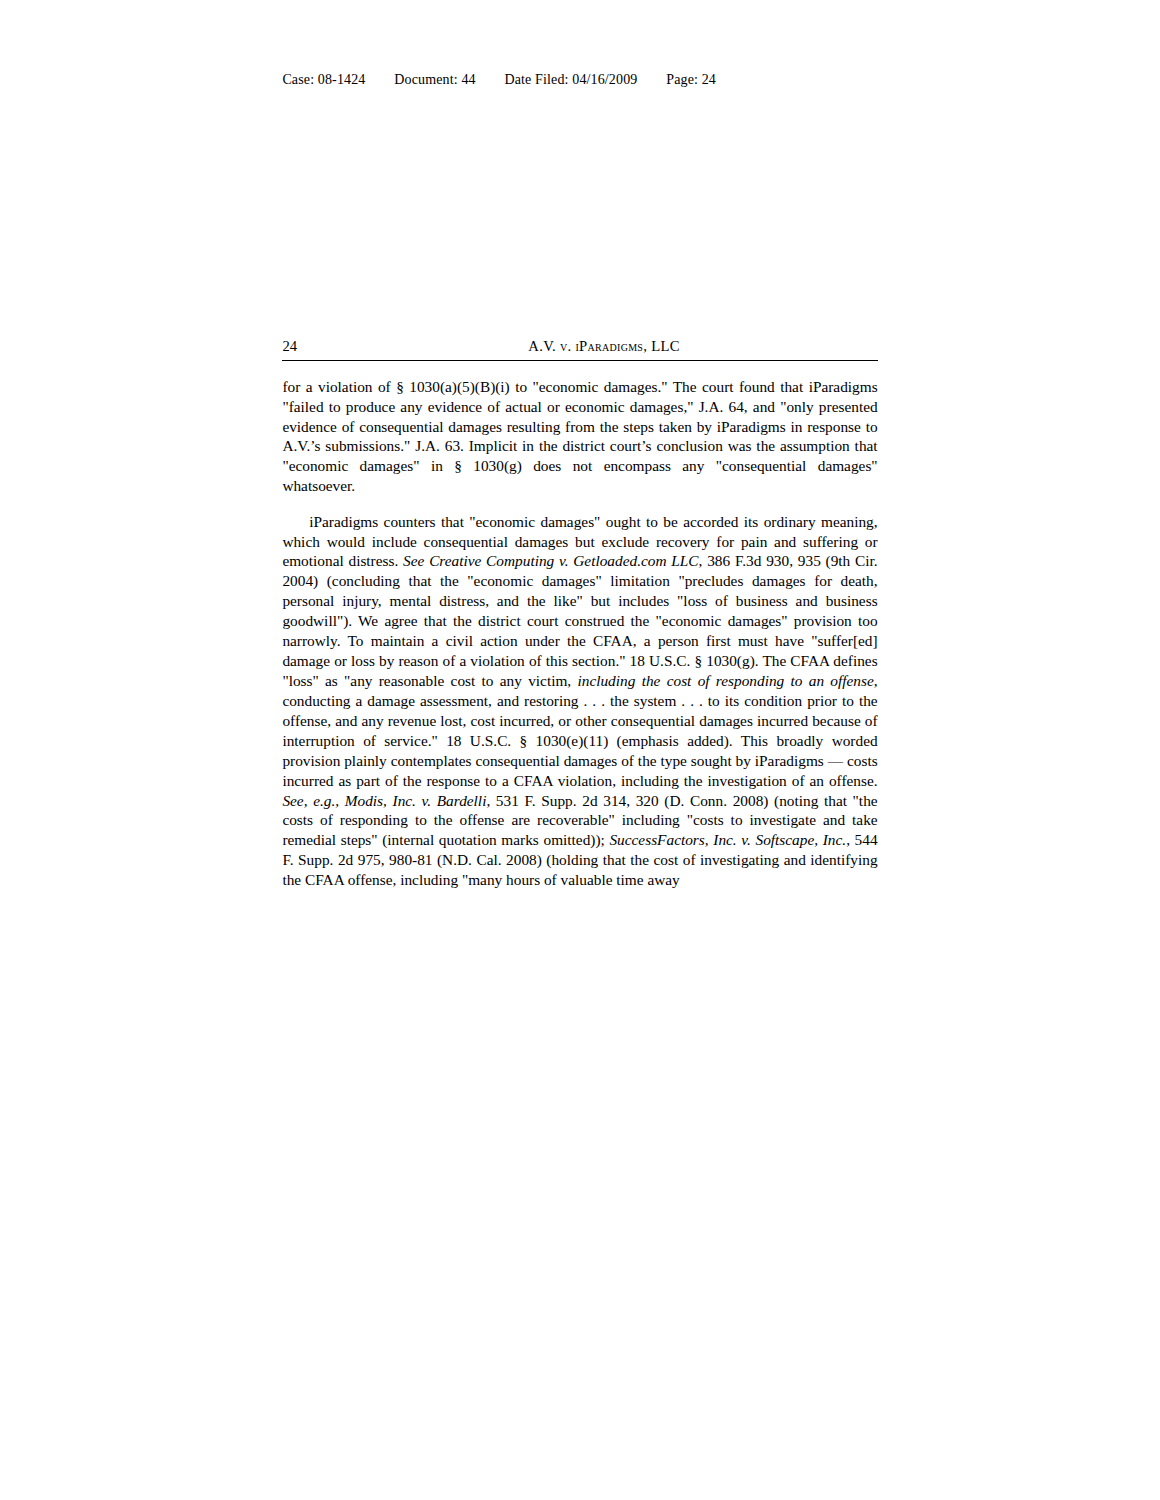Case: 08-1424 Document: 44 Date Filed: 04/16/2009 Page: 24
24
A.V. v. iParadigms, LLC
for a violation of § 1030(a)(5)(B)(i) to "economic damages." The court found that iParadigms "failed to produce any evidence of actual or economic damages," J.A. 64, and "only presented evidence of consequential damages resulting from the steps taken by iParadigms in response to A.V.’s submissions." J.A. 63. Implicit in the district court’s conclusion was the assumption that "economic damages" in § 1030(g) does not encompass any "consequential damages" whatsoever.
iParadigms counters that "economic damages" ought to be accorded its ordinary meaning, which would include consequential damages but exclude recovery for pain and suffering or emotional distress. See Creative Computing v. Getloaded.com LLC, 386 F.3d 930, 935 (9th Cir. 2004) (concluding that the "economic damages" limitation "precludes damages for death, personal injury, mental distress, and the like" but includes "loss of business and business goodwill"). We agree that the district court construed the "economic damages" provision too narrowly. To maintain a civil action under the CFAA, a person first must have "suffer[ed] damage or loss by reason of a violation of this section." 18 U.S.C. § 1030(g). The CFAA defines "loss" as "any reasonable cost to any victim, including the cost of responding to an offense, conducting a damage assessment, and restoring . . . the system . . . to its condition prior to the offense, and any revenue lost, cost incurred, or other consequential damages incurred because of interruption of service." 18 U.S.C. § 1030(e)(11) (emphasis added). This broadly worded provision plainly contemplates consequential damages of the type sought by iParadigms — costs incurred as part of the response to a CFAA violation, including the investigation of an offense. See, e.g., Modis, Inc. v. Bardelli, 531 F. Supp. 2d 314, 320 (D. Conn. 2008) (noting that "the costs of responding to the offense are recoverable" including "costs to investigate and take remedial steps" (internal quotation marks omitted)); SuccessFactors, Inc. v. Softscape, Inc., 544 F. Supp. 2d 975, 980-81 (N.D. Cal. 2008) (holding that the cost of investigating and identifying the CFAA offense, including "many hours of valuable time away